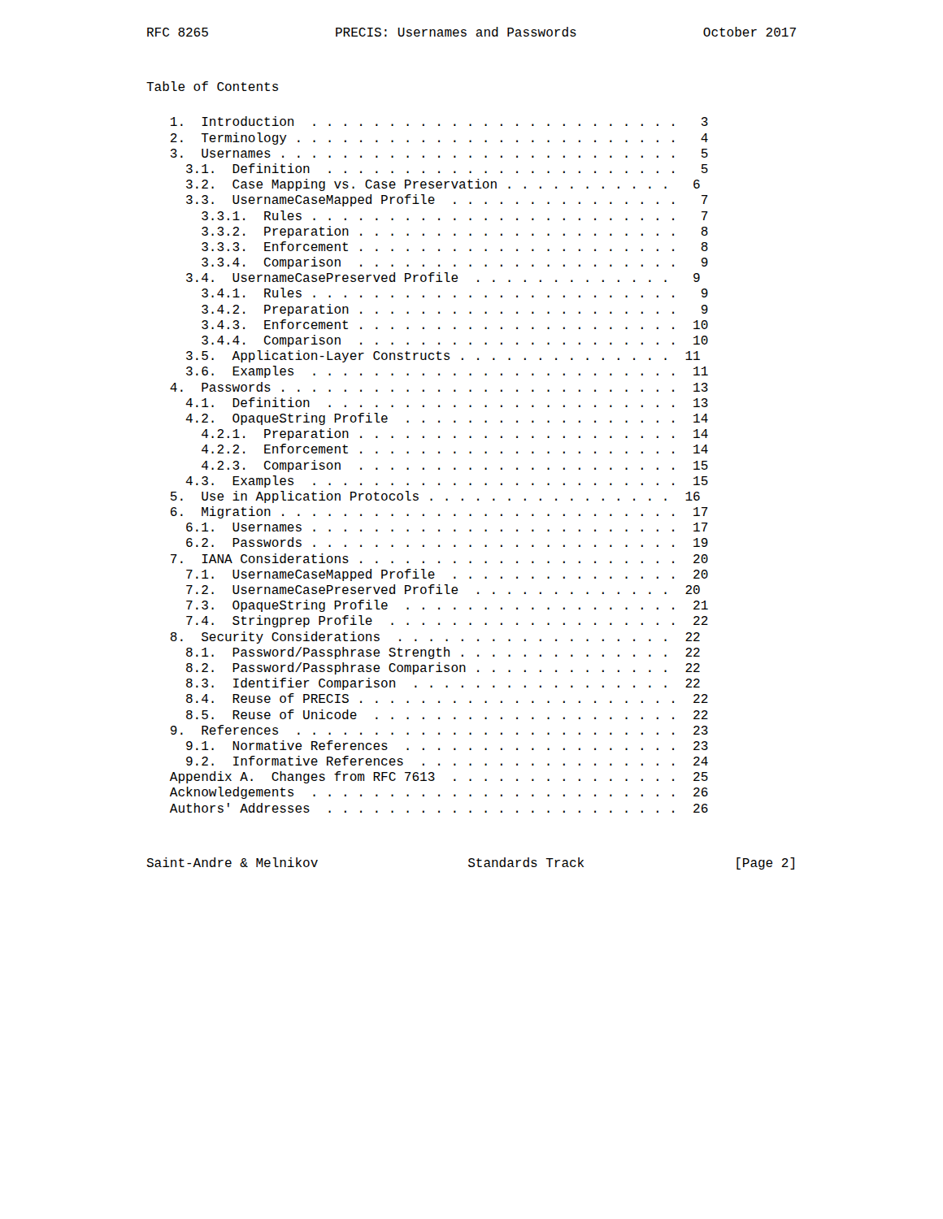RFC 8265 PRECIS: Usernames and Passwords October 2017
Table of Contents
   1.  Introduction  . . . . . . . . . . . . . . . . . . . . . . . .   3
   2.  Terminology . . . . . . . . . . . . . . . . . . . . . . . . .   4
   3.  Usernames . . . . . . . . . . . . . . . . . . . . . . . . . .   5
     3.1.  Definition  . . . . . . . . . . . . . . . . . . . . . . .   5
     3.2.  Case Mapping vs. Case Preservation . . . . . . . . . . .   6
     3.3.  UsernameCaseMapped Profile  . . . . . . . . . . . . . . .   7
       3.3.1.  Rules . . . . . . . . . . . . . . . . . . . . . . . .   7
       3.3.2.  Preparation . . . . . . . . . . . . . . . . . . . . .   8
       3.3.3.  Enforcement . . . . . . . . . . . . . . . . . . . . .   8
       3.3.4.  Comparison  . . . . . . . . . . . . . . . . . . . . .   9
     3.4.  UsernameCasePreserved Profile  . . . . . . . . . . . . .   9
       3.4.1.  Rules . . . . . . . . . . . . . . . . . . . . . . . .   9
       3.4.2.  Preparation . . . . . . . . . . . . . . . . . . . . .   9
       3.4.3.  Enforcement . . . . . . . . . . . . . . . . . . . . .  10
       3.4.4.  Comparison  . . . . . . . . . . . . . . . . . . . . .  10
     3.5.  Application-Layer Constructs . . . . . . . . . . . . . .  11
     3.6.  Examples  . . . . . . . . . . . . . . . . . . . . . . . .  11
   4.  Passwords . . . . . . . . . . . . . . . . . . . . . . . . . .  13
     4.1.  Definition  . . . . . . . . . . . . . . . . . . . . . . .  13
     4.2.  OpaqueString Profile  . . . . . . . . . . . . . . . . . .  14
       4.2.1.  Preparation . . . . . . . . . . . . . . . . . . . . .  14
       4.2.2.  Enforcement . . . . . . . . . . . . . . . . . . . . .  14
       4.2.3.  Comparison  . . . . . . . . . . . . . . . . . . . . .  15
     4.3.  Examples  . . . . . . . . . . . . . . . . . . . . . . . .  15
   5.  Use in Application Protocols . . . . . . . . . . . . . . . .  16
   6.  Migration . . . . . . . . . . . . . . . . . . . . . . . . . .  17
     6.1.  Usernames . . . . . . . . . . . . . . . . . . . . . . . .  17
     6.2.  Passwords . . . . . . . . . . . . . . . . . . . . . . . .  19
   7.  IANA Considerations . . . . . . . . . . . . . . . . . . . . .  20
     7.1.  UsernameCaseMapped Profile  . . . . . . . . . . . . . . .  20
     7.2.  UsernameCasePreserved Profile  . . . . . . . . . . . . .  20
     7.3.  OpaqueString Profile  . . . . . . . . . . . . . . . . . .  21
     7.4.  Stringprep Profile  . . . . . . . . . . . . . . . . . . .  22
   8.  Security Considerations  . . . . . . . . . . . . . . . . . .  22
     8.1.  Password/Passphrase Strength . . . . . . . . . . . . . .  22
     8.2.  Password/Passphrase Comparison . . . . . . . . . . . . .  22
     8.3.  Identifier Comparison  . . . . . . . . . . . . . . . . .  22
     8.4.  Reuse of PRECIS . . . . . . . . . . . . . . . . . . . . .  22
     8.5.  Reuse of Unicode  . . . . . . . . . . . . . . . . . . . .  22
   9.  References  . . . . . . . . . . . . . . . . . . . . . . . . .  23
     9.1.  Normative References  . . . . . . . . . . . . . . . . . .  23
     9.2.  Informative References  . . . . . . . . . . . . . . . . .  24
   Appendix A.  Changes from RFC 7613  . . . . . . . . . . . . . . .  25
   Acknowledgements  . . . . . . . . . . . . . . . . . . . . . . . .  26
   Authors' Addresses  . . . . . . . . . . . . . . . . . . . . . . .  26
Saint-Andre & Melnikov Standards Track [Page 2]